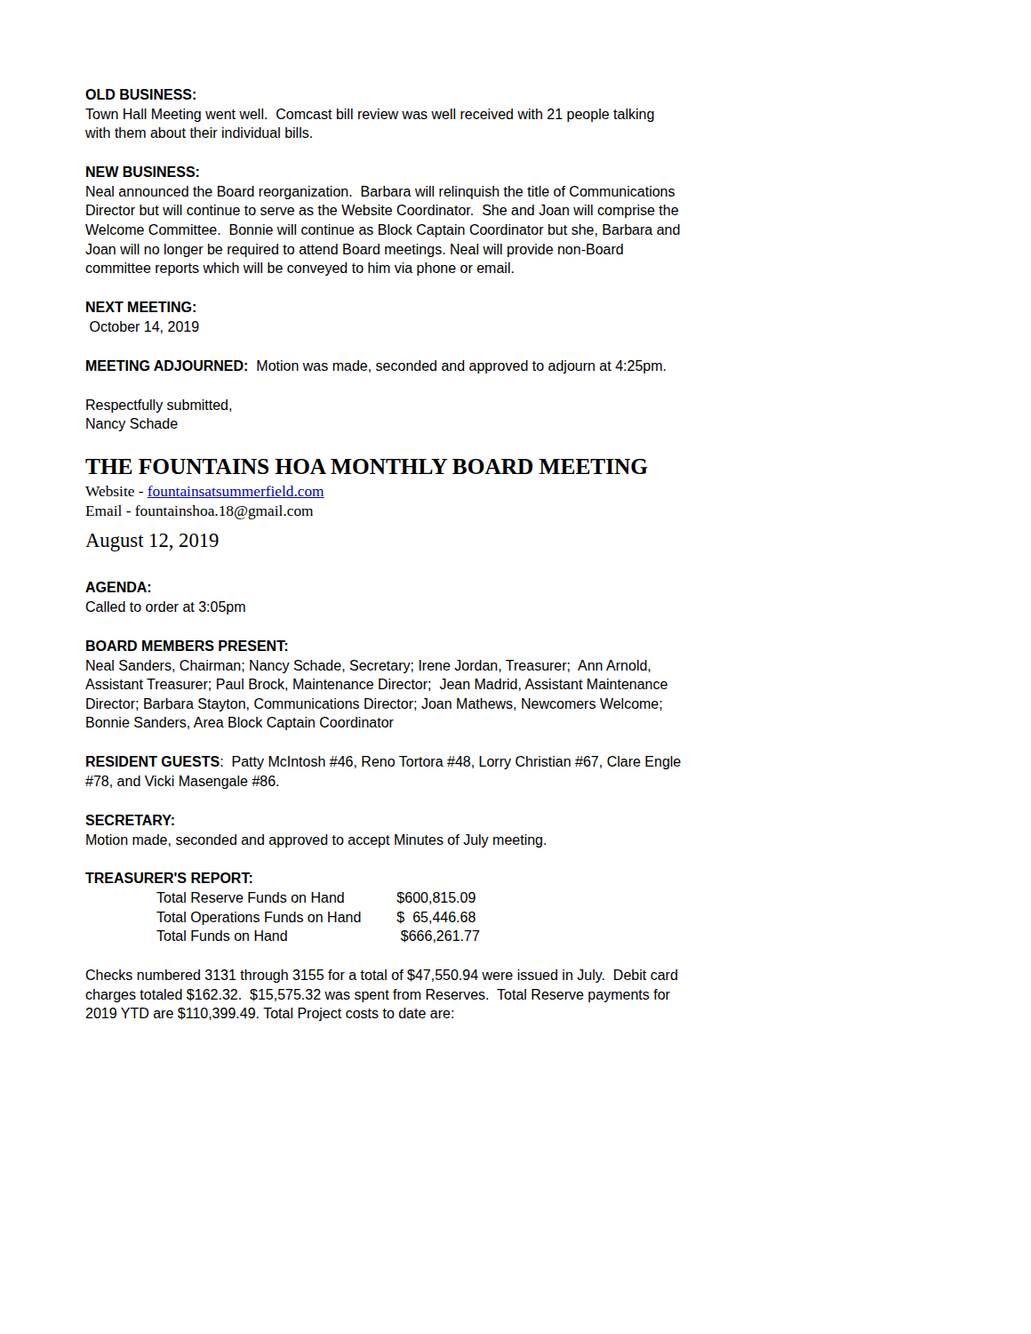OLD BUSINESS:
Town Hall Meeting went well. Comcast bill review was well received with 21 people talking with them about their individual bills.
NEW BUSINESS:
Neal announced the Board reorganization. Barbara will relinquish the title of Communications Director but will continue to serve as the Website Coordinator. She and Joan will comprise the Welcome Committee. Bonnie will continue as Block Captain Coordinator but she, Barbara and Joan will no longer be required to attend Board meetings. Neal will provide non-Board committee reports which will be conveyed to him via phone or email.
NEXT MEETING:
October 14, 2019
MEETING ADJOURNED: Motion was made, seconded and approved to adjourn at 4:25pm.
Respectfully submitted,
Nancy Schade
THE FOUNTAINS HOA MONTHLY BOARD MEETING
Website - fountainsatsummerfield.com
Email - fountainshoa.18@gmail.com
August 12, 2019
AGENDA:
Called to order at 3:05pm
BOARD MEMBERS PRESENT:
Neal Sanders, Chairman; Nancy Schade, Secretary; Irene Jordan, Treasurer; Ann Arnold, Assistant Treasurer; Paul Brock, Maintenance Director; Jean Madrid, Assistant Maintenance Director; Barbara Stayton, Communications Director; Joan Mathews, Newcomers Welcome; Bonnie Sanders, Area Block Captain Coordinator
RESIDENT GUESTS: Patty McIntosh #46, Reno Tortora #48, Lorry Christian #67, Clare Engle #78, and Vicki Masengale #86.
SECRETARY:
Motion made, seconded and approved to accept Minutes of July meeting.
TREASURER'S REPORT:
| Total Reserve Funds on Hand | $600,815.09 |
| Total Operations Funds on Hand | $ 65,446.68 |
| Total Funds on Hand | $666,261.77 |
Checks numbered 3131 through 3155 for a total of $47,550.94 were issued in July. Debit card charges totaled $162.32. $15,575.32 was spent from Reserves. Total Reserve payments for 2019 YTD are $110,399.49. Total Project costs to date are: